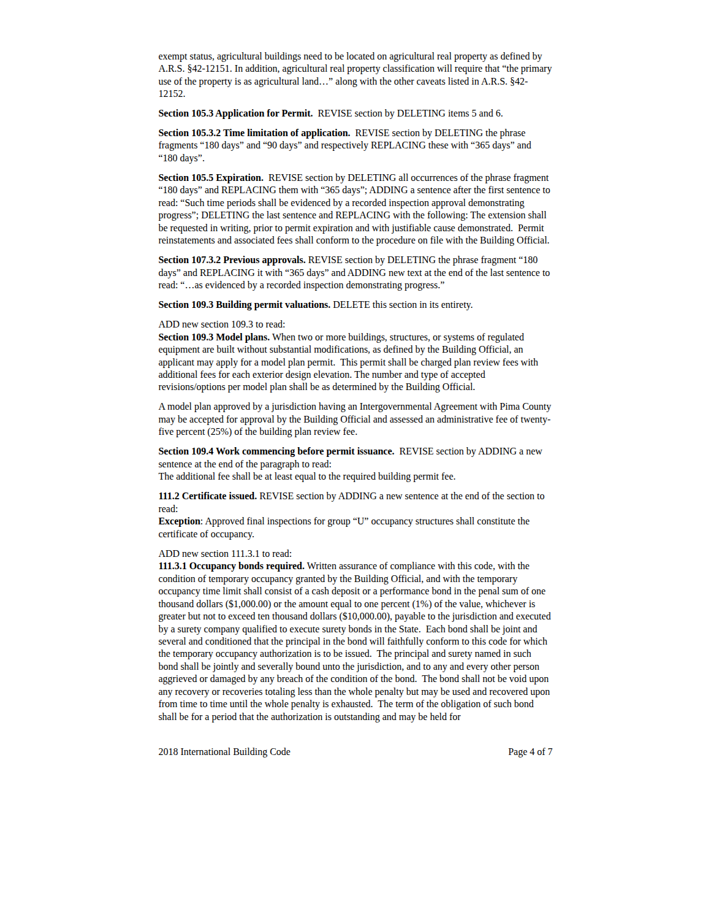exempt status, agricultural buildings need to be located on agricultural real property as defined by A.R.S. §42-12151. In addition, agricultural real property classification will require that “the primary use of the property is as agricultural land…” along with the other caveats listed in A.R.S. §42-12152.
Section 105.3 Application for Permit. REVISE section by DELETING items 5 and 6.
Section 105.3.2 Time limitation of application. REVISE section by DELETING the phrase fragments “180 days” and “90 days” and respectively REPLACING these with “365 days” and “180 days”.
Section 105.5 Expiration. REVISE section by DELETING all occurrences of the phrase fragment “180 days” and REPLACING them with “365 days”; ADDING a sentence after the first sentence to read: “Such time periods shall be evidenced by a recorded inspection approval demonstrating progress”; DELETING the last sentence and REPLACING with the following: The extension shall be requested in writing, prior to permit expiration and with justifiable cause demonstrated. Permit reinstatements and associated fees shall conform to the procedure on file with the Building Official.
Section 107.3.2 Previous approvals. REVISE section by DELETING the phrase fragment “180 days” and REPLACING it with “365 days” and ADDING new text at the end of the last sentence to read: “…as evidenced by a recorded inspection demonstrating progress.”
Section 109.3 Building permit valuations. DELETE this section in its entirety.
ADD new section 109.3 to read:
Section 109.3 Model plans. When two or more buildings, structures, or systems of regulated equipment are built without substantial modifications, as defined by the Building Official, an applicant may apply for a model plan permit. This permit shall be charged plan review fees with additional fees for each exterior design elevation. The number and type of accepted revisions/options per model plan shall be as determined by the Building Official.
A model plan approved by a jurisdiction having an Intergovernmental Agreement with Pima County may be accepted for approval by the Building Official and assessed an administrative fee of twenty-five percent (25%) of the building plan review fee.
Section 109.4 Work commencing before permit issuance. REVISE section by ADDING a new sentence at the end of the paragraph to read:
The additional fee shall be at least equal to the required building permit fee.
111.2 Certificate issued. REVISE section by ADDING a new sentence at the end of the section to read:
Exception: Approved final inspections for group “U” occupancy structures shall constitute the certificate of occupancy.
ADD new section 111.3.1 to read:
111.3.1 Occupancy bonds required. Written assurance of compliance with this code, with the condition of temporary occupancy granted by the Building Official, and with the temporary occupancy time limit shall consist of a cash deposit or a performance bond in the penal sum of one thousand dollars ($1,000.00) or the amount equal to one percent (1%) of the value, whichever is greater but not to exceed ten thousand dollars ($10,000.00), payable to the jurisdiction and executed by a surety company qualified to execute surety bonds in the State. Each bond shall be joint and several and conditioned that the principal in the bond will faithfully conform to this code for which the temporary occupancy authorization is to be issued. The principal and surety named in such bond shall be jointly and severally bound unto the jurisdiction, and to any and every other person aggrieved or damaged by any breach of the condition of the bond. The bond shall not be void upon any recovery or recoveries totaling less than the whole penalty but may be used and recovered upon from time to time until the whole penalty is exhausted. The term of the obligation of such bond shall be for a period that the authorization is outstanding and may be held for
2018 International Building Code
Page 4 of 7